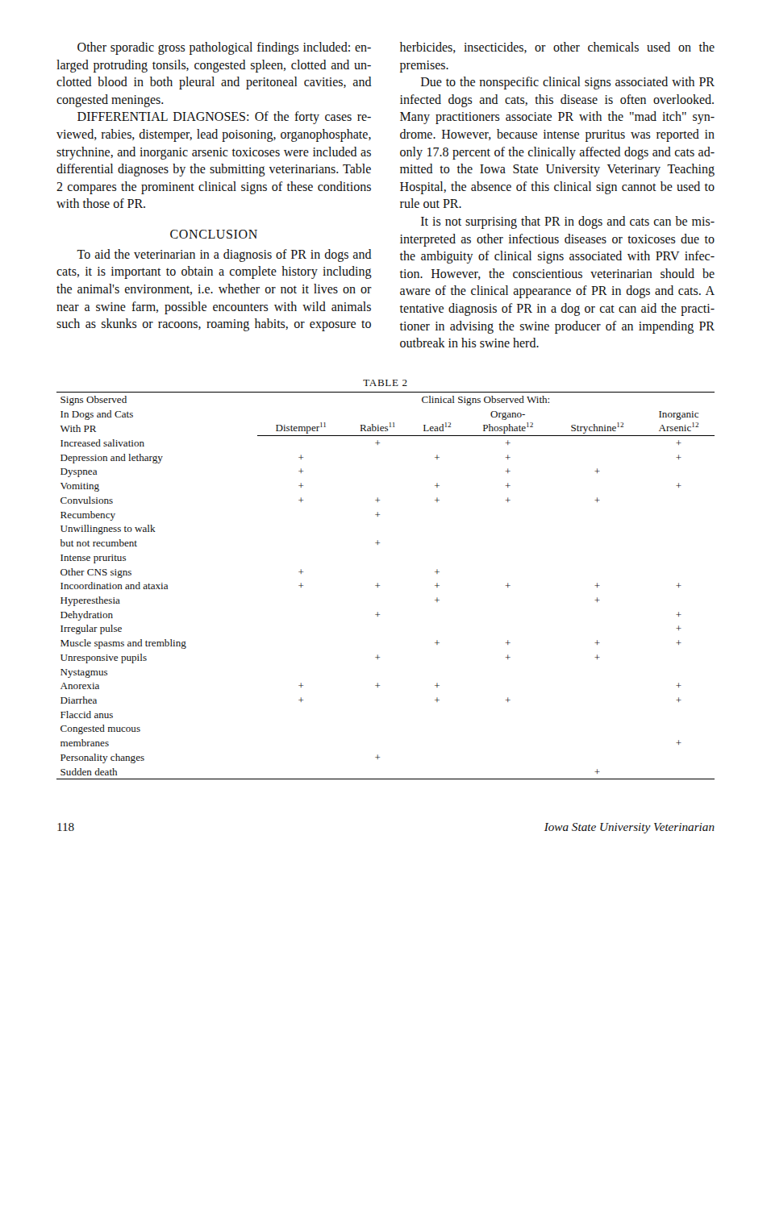Other sporadic gross pathological findings included: enlarged protruding tonsils, congested spleen, clotted and unclotted blood in both pleural and peritoneal cavities, and congested meninges.
DIFFERENTIAL DIAGNOSES: Of the forty cases reviewed, rabies, distemper, lead poisoning, organophosphate, strychnine, and inorganic arsenic toxicoses were included as differential diagnoses by the submitting veterinarians. Table 2 compares the prominent clinical signs of these conditions with those of PR.
CONCLUSION
To aid the veterinarian in a diagnosis of PR in dogs and cats, it is important to obtain a complete history including the animal's environment, i.e. whether or not it lives on or near a swine farm, possible encounters with wild animals such as skunks or racoons, roaming habits, or exposure to herbicides, insecticides, or other chemicals used on the premises.
Due to the nonspecific clinical signs associated with PR infected dogs and cats, this disease is often overlooked. Many practitioners associate PR with the "mad itch" syndrome. However, because intense pruritus was reported in only 17.8 percent of the clinically affected dogs and cats admitted to the Iowa State University Veterinary Teaching Hospital, the absence of this clinical sign cannot be used to rule out PR.
It is not surprising that PR in dogs and cats can be misinterpreted as other infectious diseases or toxicoses due to the ambiguity of clinical signs associated with PRV infection. However, the conscientious veterinarian should be aware of the clinical appearance of PR in dogs and cats. A tentative diagnosis of PR in a dog or cat can aid the practitioner in advising the swine producer of an impending PR outbreak in his swine herd.
TABLE 2
| Signs Observed In Dogs and Cats With PR | Clinical Signs Observed With: |
| --- | --- |
| Distemper 11 | Rabies 11 | Lead 12 | Organo- Phosphate 12 | Strychnine 12 | Inorganic Arsenic 12 |
| Increased salivation | | + | | + | | + |
| Depression and lethargy | + | | + | + | | + |
| Dyspnea | + | | | + | + | |
| Vomiting | + | | + | + | | + |
| Convulsions | + | + | + | + | + | |
| Recumbency | | + | | | | |
| Unwillingness to walk | | | | | | |
| but not recumbent | | + | | | | |
| Intense pruritus | | | | | | |
| Other CNS signs | + | | + | | | |
| Incoordination and ataxia | + | + | + | + | + | + |
| Hyperesthesia | | | + | | + | |
| Dehydration | | + | | | | + |
| Irregular pulse | | | | | | + |
| Muscle spasms and trembling | | | + | + | + | + |
| Unresponsive pupils | | + | | + | + | |
| Nystagmus | | | | | | |
| Anorexia | + | + | + | | | + |
| Diarrhea | + | | + | + | | + |
| Flaccid anus | | | | | | |
| Congested mucous | | | | | | |
| membranes | | | | | | + |
| Personality changes | | + | | | | |
| Sudden death | | | | | + | |
118 Iowa State University Veterinarian